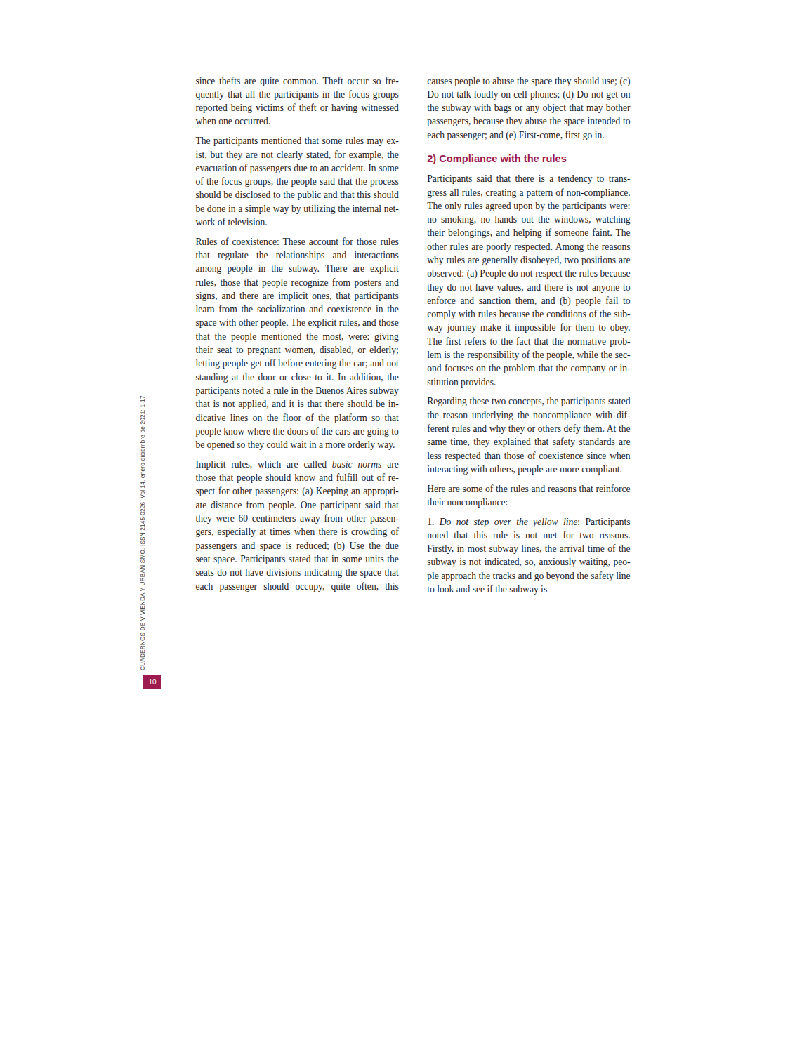CUADERNOS DE VIVIENDA Y URBANISMO. ISSN 2145-0226. Vol 14. enero-diciembre de 2021: 1-17
10
since thefts are quite common. Theft occur so frequently that all the participants in the focus groups reported being victims of theft or having witnessed when one occurred.
The participants mentioned that some rules may exist, but they are not clearly stated, for example, the evacuation of passengers due to an accident. In some of the focus groups, the people said that the process should be disclosed to the public and that this should be done in a simple way by utilizing the internal network of television.
Rules of coexistence: These account for those rules that regulate the relationships and interactions among people in the subway. There are explicit rules, those that people recognize from posters and signs, and there are implicit ones, that participants learn from the socialization and coexistence in the space with other people. The explicit rules, and those that the people mentioned the most, were: giving their seat to pregnant women, disabled, or elderly; letting people get off before entering the car; and not standing at the door or close to it. In addition, the participants noted a rule in the Buenos Aires subway that is not applied, and it is that there should be indicative lines on the floor of the platform so that people know where the doors of the cars are going to be opened so they could wait in a more orderly way.
Implicit rules, which are called basic norms are those that people should know and fulfill out of respect for other passengers: (a) Keeping an appropriate distance from people. One participant said that they were 60 centimeters away from other passengers, especially at times when there is crowding of passengers and space is reduced; (b) Use the due seat space. Participants stated that in some units the seats do not have divisions indicating the space that each passenger should occupy, quite often, this causes people to abuse the space they should use; (c) Do not talk loudly on cell phones; (d) Do not get on the subway with bags or any object that may bother passengers, because they abuse the space intended to each passenger; and (e) First-come, first go in.
2) Compliance with the rules
Participants said that there is a tendency to transgress all rules, creating a pattern of non-compliance. The only rules agreed upon by the participants were: no smoking, no hands out the windows, watching their belongings, and helping if someone faint. The other rules are poorly respected. Among the reasons why rules are generally disobeyed, two positions are observed: (a) People do not respect the rules because they do not have values, and there is not anyone to enforce and sanction them, and (b) people fail to comply with rules because the conditions of the subway journey make it impossible for them to obey. The first refers to the fact that the normative problem is the responsibility of the people, while the second focuses on the problem that the company or institution provides.
Regarding these two concepts, the participants stated the reason underlying the noncompliance with different rules and why they or others defy them. At the same time, they explained that safety standards are less respected than those of coexistence since when interacting with others, people are more compliant.
Here are some of the rules and reasons that reinforce their noncompliance:
1. Do not step over the yellow line: Participants noted that this rule is not met for two reasons. Firstly, in most subway lines, the arrival time of the subway is not indicated, so, anxiously waiting, people approach the tracks and go beyond the safety line to look and see if the subway is